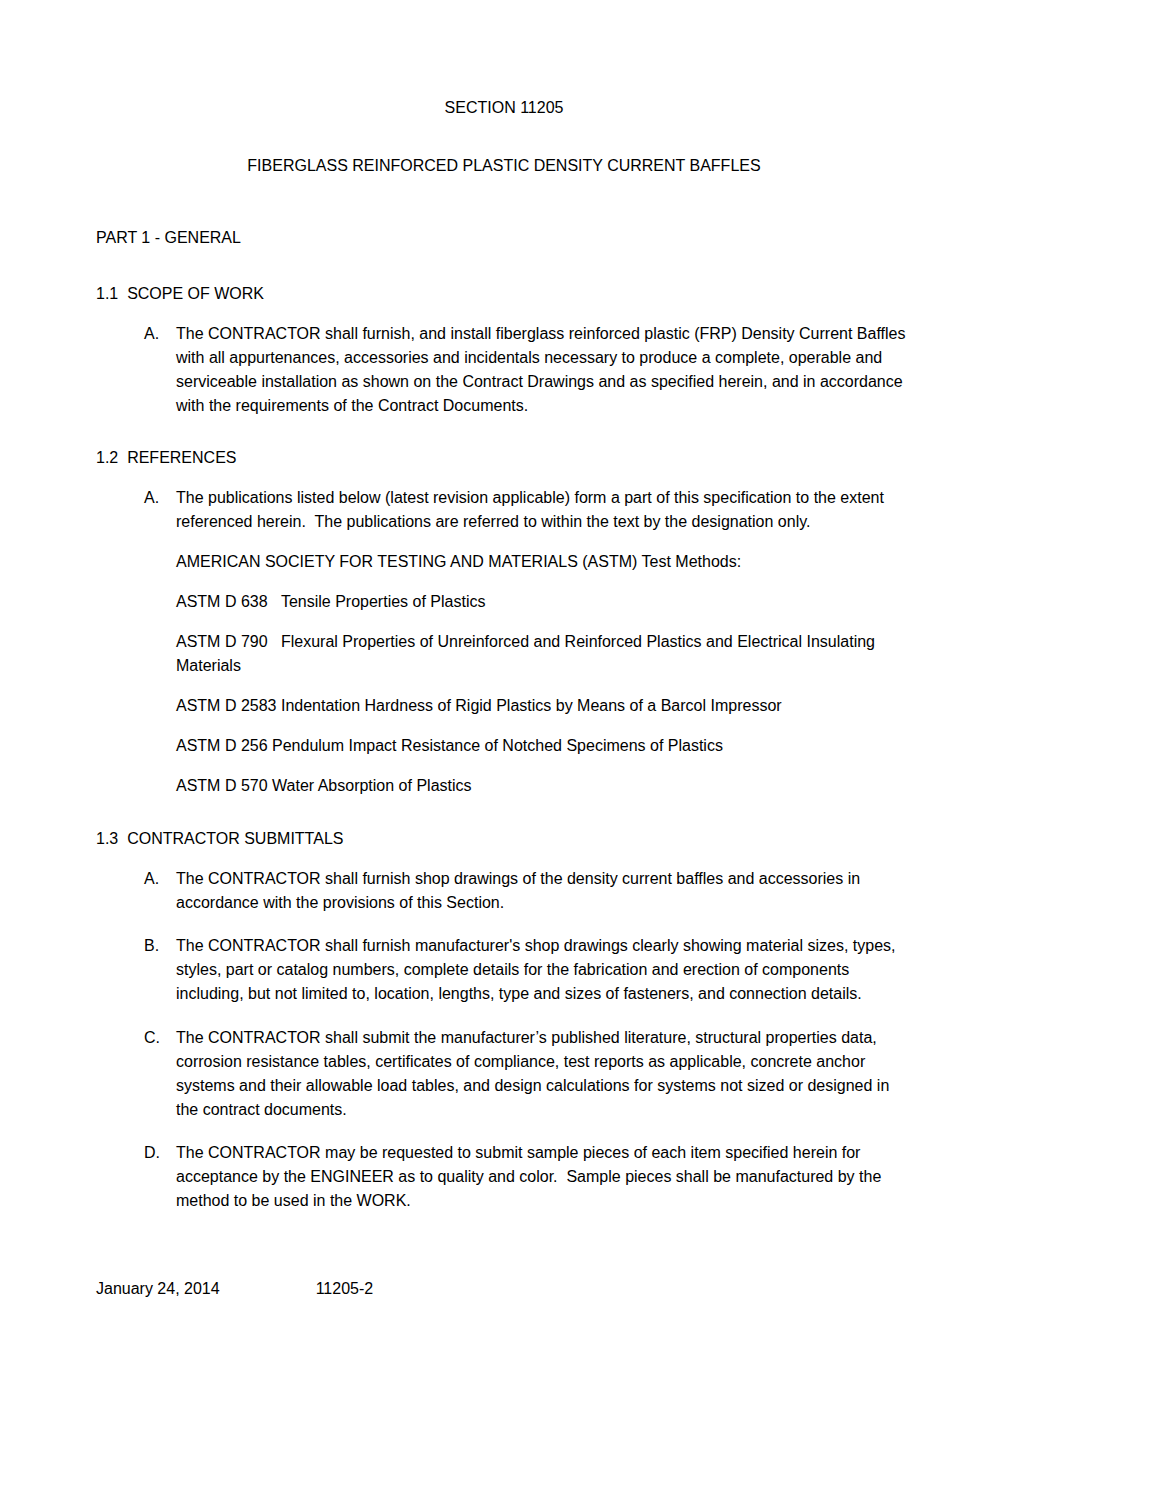SECTION 11205
FIBERGLASS REINFORCED PLASTIC DENSITY CURRENT BAFFLES
PART 1 - GENERAL
1.1 SCOPE OF WORK
A.
The CONTRACTOR shall furnish, and install fiberglass reinforced plastic (FRP) Density Current Baffles with all appurtenances, accessories and incidentals necessary to produce a complete, operable and serviceable installation as shown on the Contract Drawings and as specified herein, and in accordance with the requirements of the Contract Documents.
1.2 REFERENCES
A.
The publications listed below (latest revision applicable) form a part of this specification to the extent referenced herein. The publications are referred to within the text by the designation only.
AMERICAN SOCIETY FOR TESTING AND MATERIALS (ASTM) Test Methods:
ASTM D 638 Tensile Properties of Plastics
ASTM D 790 Flexural Properties of Unreinforced and Reinforced Plastics and Electrical Insulating Materials
ASTM D 2583 Indentation Hardness of Rigid Plastics by Means of a Barcol Impressor
ASTM D 256 Pendulum Impact Resistance of Notched Specimens of Plastics
ASTM D 570 Water Absorption of Plastics
1.3 CONTRACTOR SUBMITTALS
A.
The CONTRACTOR shall furnish shop drawings of the density current baffles and accessories in accordance with the provisions of this Section.
B.
The CONTRACTOR shall furnish manufacturer's shop drawings clearly showing material sizes, types, styles, part or catalog numbers, complete details for the fabrication and erection of components including, but not limited to, location, lengths, type and sizes of fasteners, and connection details.
C.
The CONTRACTOR shall submit the manufacturer’s published literature, structural properties data, corrosion resistance tables, certificates of compliance, test reports as applicable, concrete anchor systems and their allowable load tables, and design calculations for systems not sized or designed in the contract documents.
D.
The CONTRACTOR may be requested to submit sample pieces of each item specified herein for acceptance by the ENGINEER as to quality and color. Sample pieces shall be manufactured by the method to be used in the WORK.
January 24, 2014 11205-2